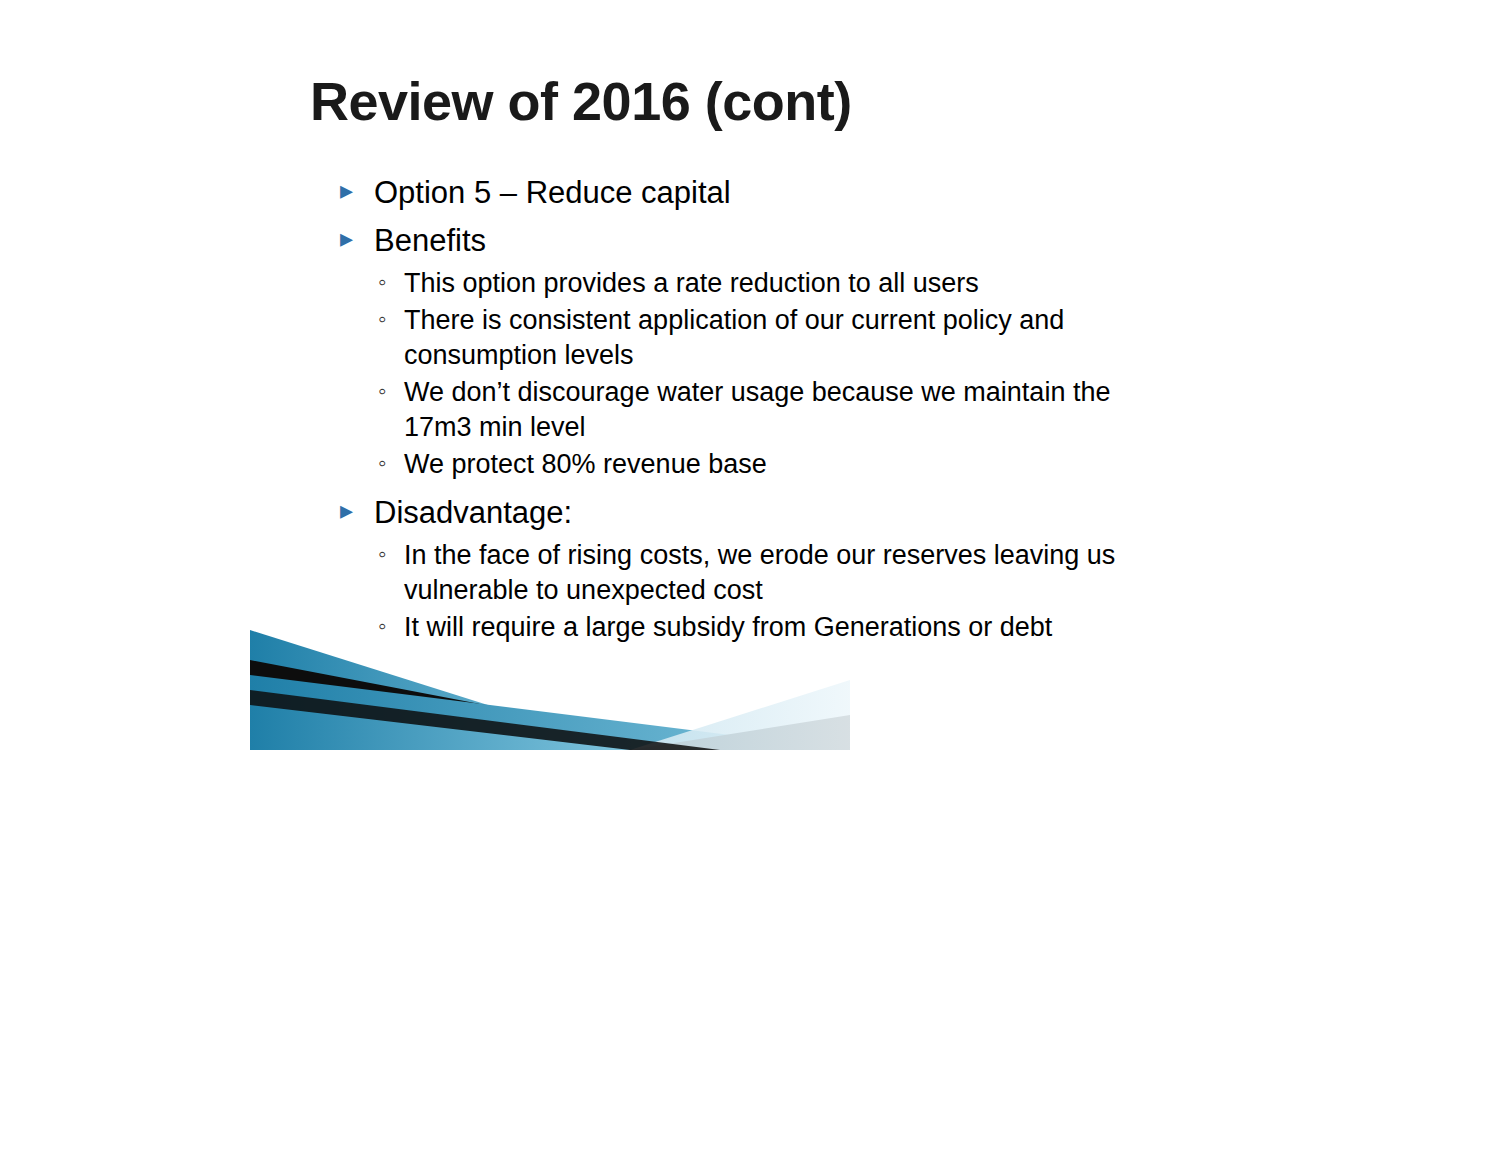Review of 2016 (cont)
Option 5 – Reduce capital
Benefits
This option provides a rate reduction to all users
There is consistent application of our current policy and consumption levels
We don’t discourage water usage because we maintain the 17m3 min level
We protect 80% revenue base
Disadvantage:
In the face of rising costs, we erode our reserves leaving us vulnerable to unexpected cost
It will require a large subsidy from Generations or debt